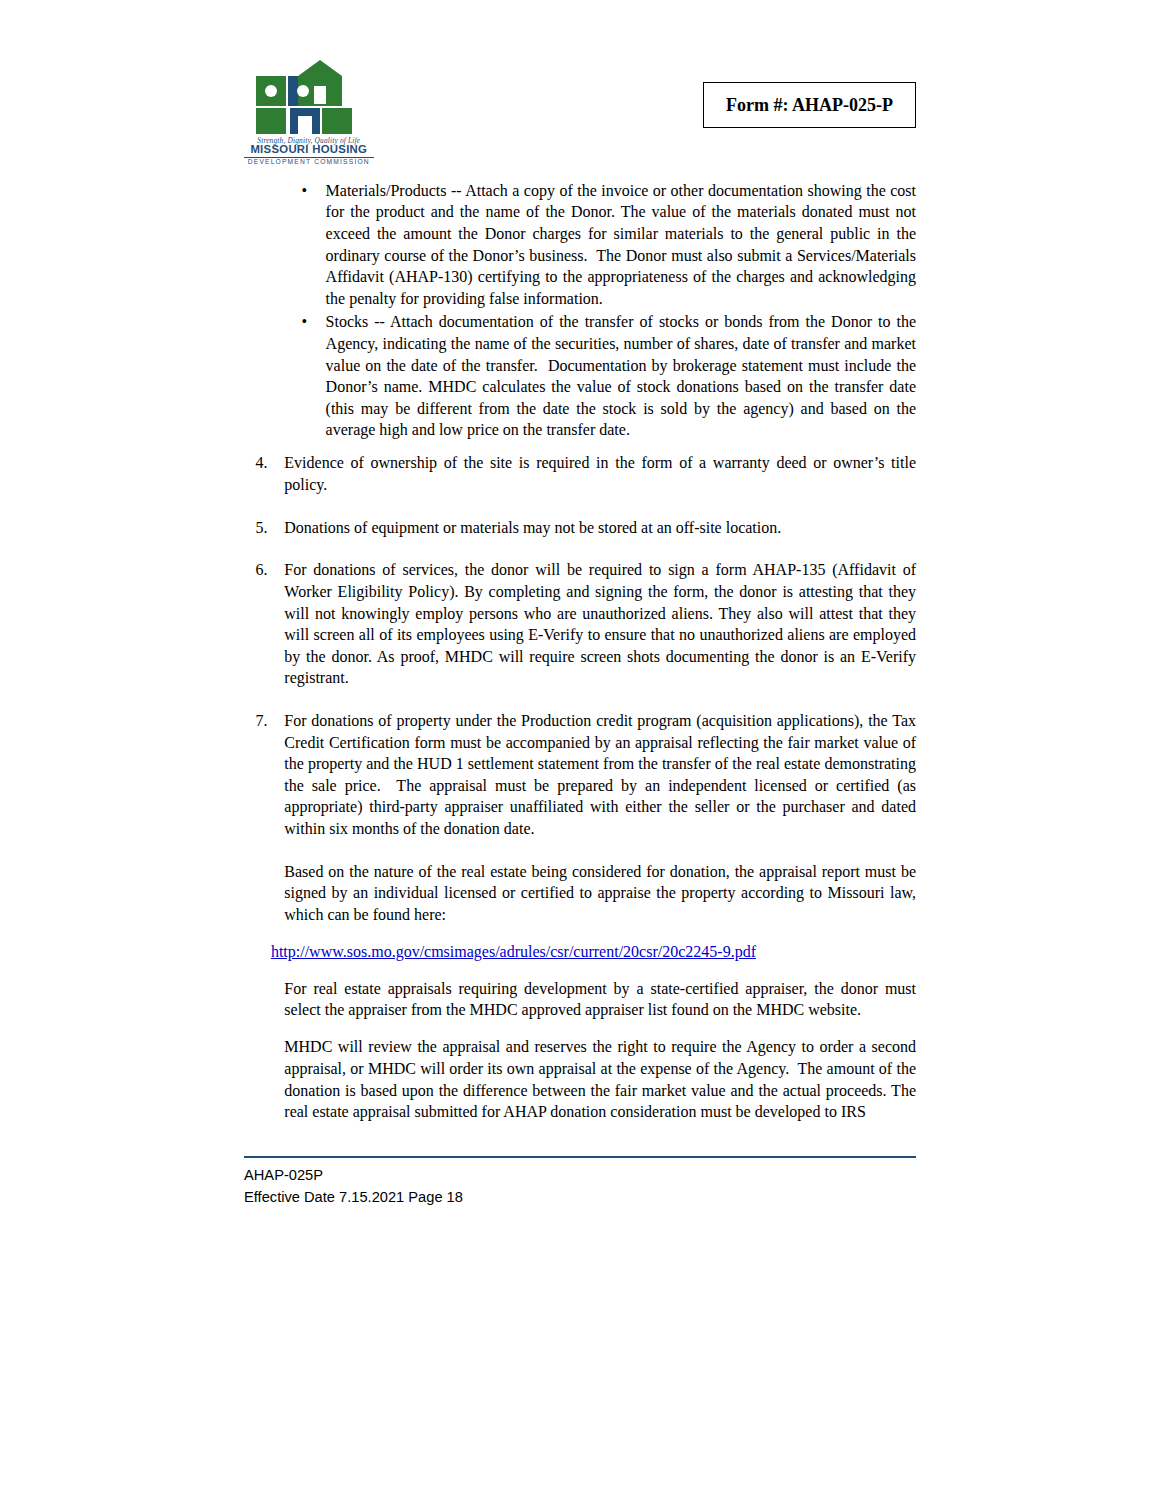Strength, Dignity, Quality of Life
MISSOURI HOUSING
DEVELOPMENT COMMISSION
Form #: AHAP-025-P
Materials/Products -- Attach a copy of the invoice or other documentation showing the cost for the product and the name of the Donor. The value of the materials donated must not exceed the amount the Donor charges for similar materials to the general public in the ordinary course of the Donor’s business. The Donor must also submit a Services/Materials Affidavit (AHAP-130) certifying to the appropriateness of the charges and acknowledging the penalty for providing false information.
Stocks -- Attach documentation of the transfer of stocks or bonds from the Donor to the Agency, indicating the name of the securities, number of shares, date of transfer and market value on the date of the transfer. Documentation by brokerage statement must include the Donor’s name. MHDC calculates the value of stock donations based on the transfer date (this may be different from the date the stock is sold by the agency) and based on the average high and low price on the transfer date.
Evidence of ownership of the site is required in the form of a warranty deed or owner’s title policy.
Donations of equipment or materials may not be stored at an off-site location.
For donations of services, the donor will be required to sign a form AHAP-135 (Affidavit of Worker Eligibility Policy). By completing and signing the form, the donor is attesting that they will not knowingly employ persons who are unauthorized aliens. They also will attest that they will screen all of its employees using E-Verify to ensure that no unauthorized aliens are employed by the donor. As proof, MHDC will require screen shots documenting the donor is an E-Verify registrant.
For donations of property under the Production credit program (acquisition applications), the Tax Credit Certification form must be accompanied by an appraisal reflecting the fair market value of the property and the HUD 1 settlement statement from the transfer of the real estate demonstrating the sale price. The appraisal must be prepared by an independent licensed or certified (as appropriate) third-party appraiser unaffiliated with either the seller or the purchaser and dated within six months of the donation date.
Based on the nature of the real estate being considered for donation, the appraisal report must be signed by an individual licensed or certified to appraise the property according to Missouri law, which can be found here:
http://www.sos.mo.gov/cmsimages/adrules/csr/current/20csr/20c2245-9.pdf
For real estate appraisals requiring development by a state-certified appraiser, the donor must select the appraiser from the MHDC approved appraiser list found on the MHDC website.
MHDC will review the appraisal and reserves the right to require the Agency to order a second appraisal, or MHDC will order its own appraisal at the expense of the Agency. The amount of the donation is based upon the difference between the fair market value and the actual proceeds. The real estate appraisal submitted for AHAP donation consideration must be developed to IRS
AHAP-025P
Effective Date 7.15.2021 Page 18